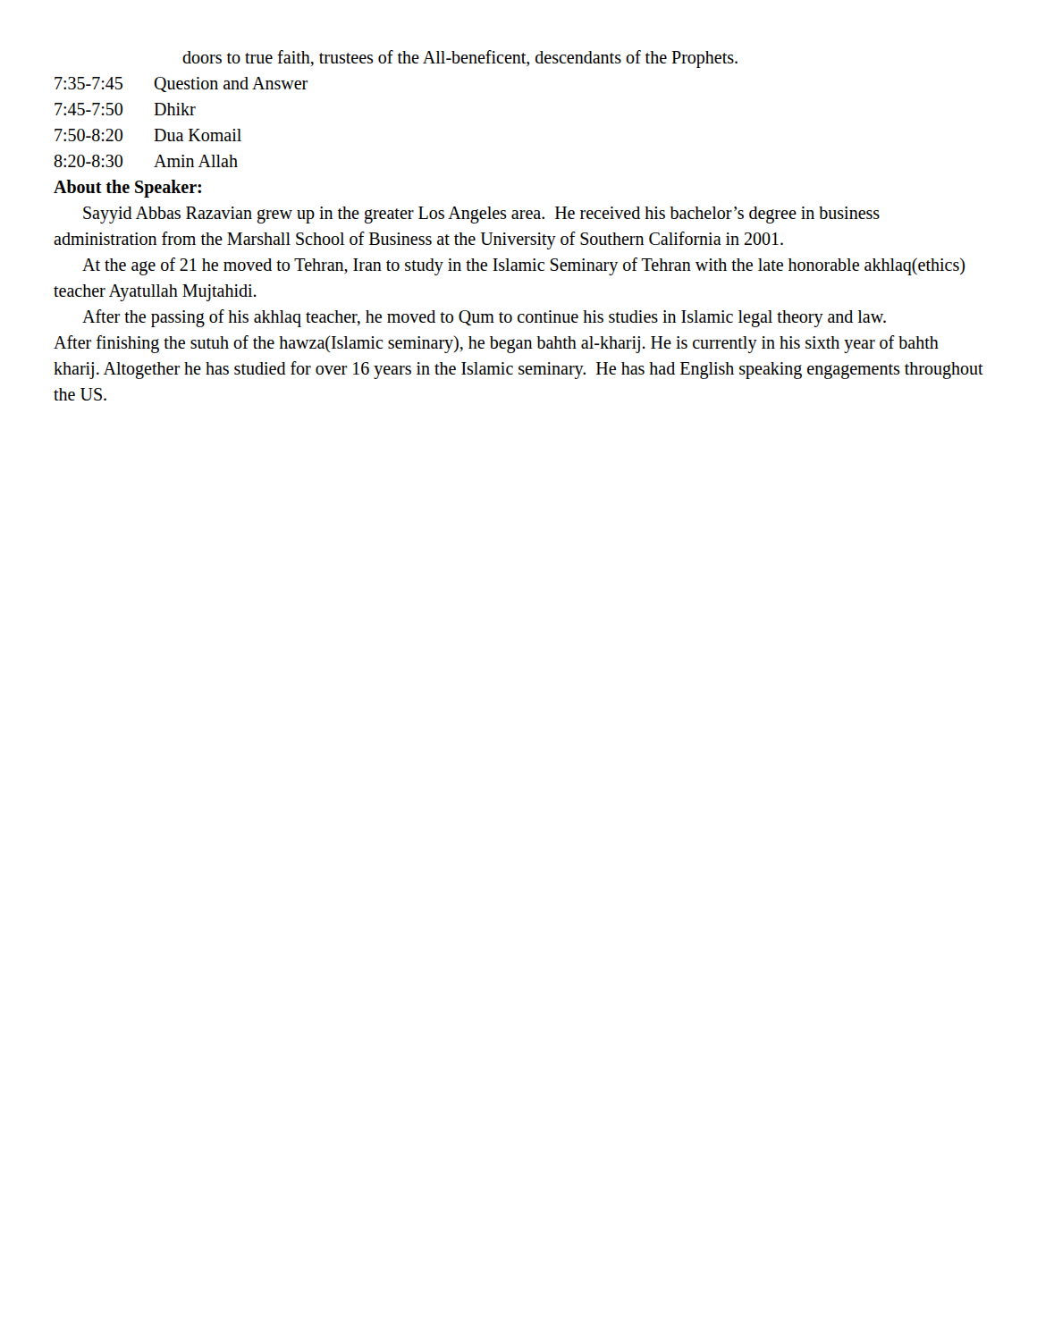doors to true faith, trustees of the All-beneficent, descendants of the Prophets.
7:35-7:45 Question and Answer
7:45-7:50 Dhikr
7:50-8:20 Dua Komail
8:20-8:30 Amin Allah
About the Speaker:
Sayyid Abbas Razavian grew up in the greater Los Angeles area. He received his bachelor’s degree in business administration from the Marshall School of Business at the University of Southern California in 2001.
At the age of 21 he moved to Tehran, Iran to study in the Islamic Seminary of Tehran with the late honorable akhlaq(ethics) teacher Ayatullah Mujtahidi.
After the passing of his akhlaq teacher, he moved to Qum to continue his studies in Islamic legal theory and law.
After finishing the sutuh of the hawza(Islamic seminary), he began bahth al-kharij. He is currently in his sixth year of bahth kharij. Altogether he has studied for over 16 years in the Islamic seminary. He has had English speaking engagements throughout the US.